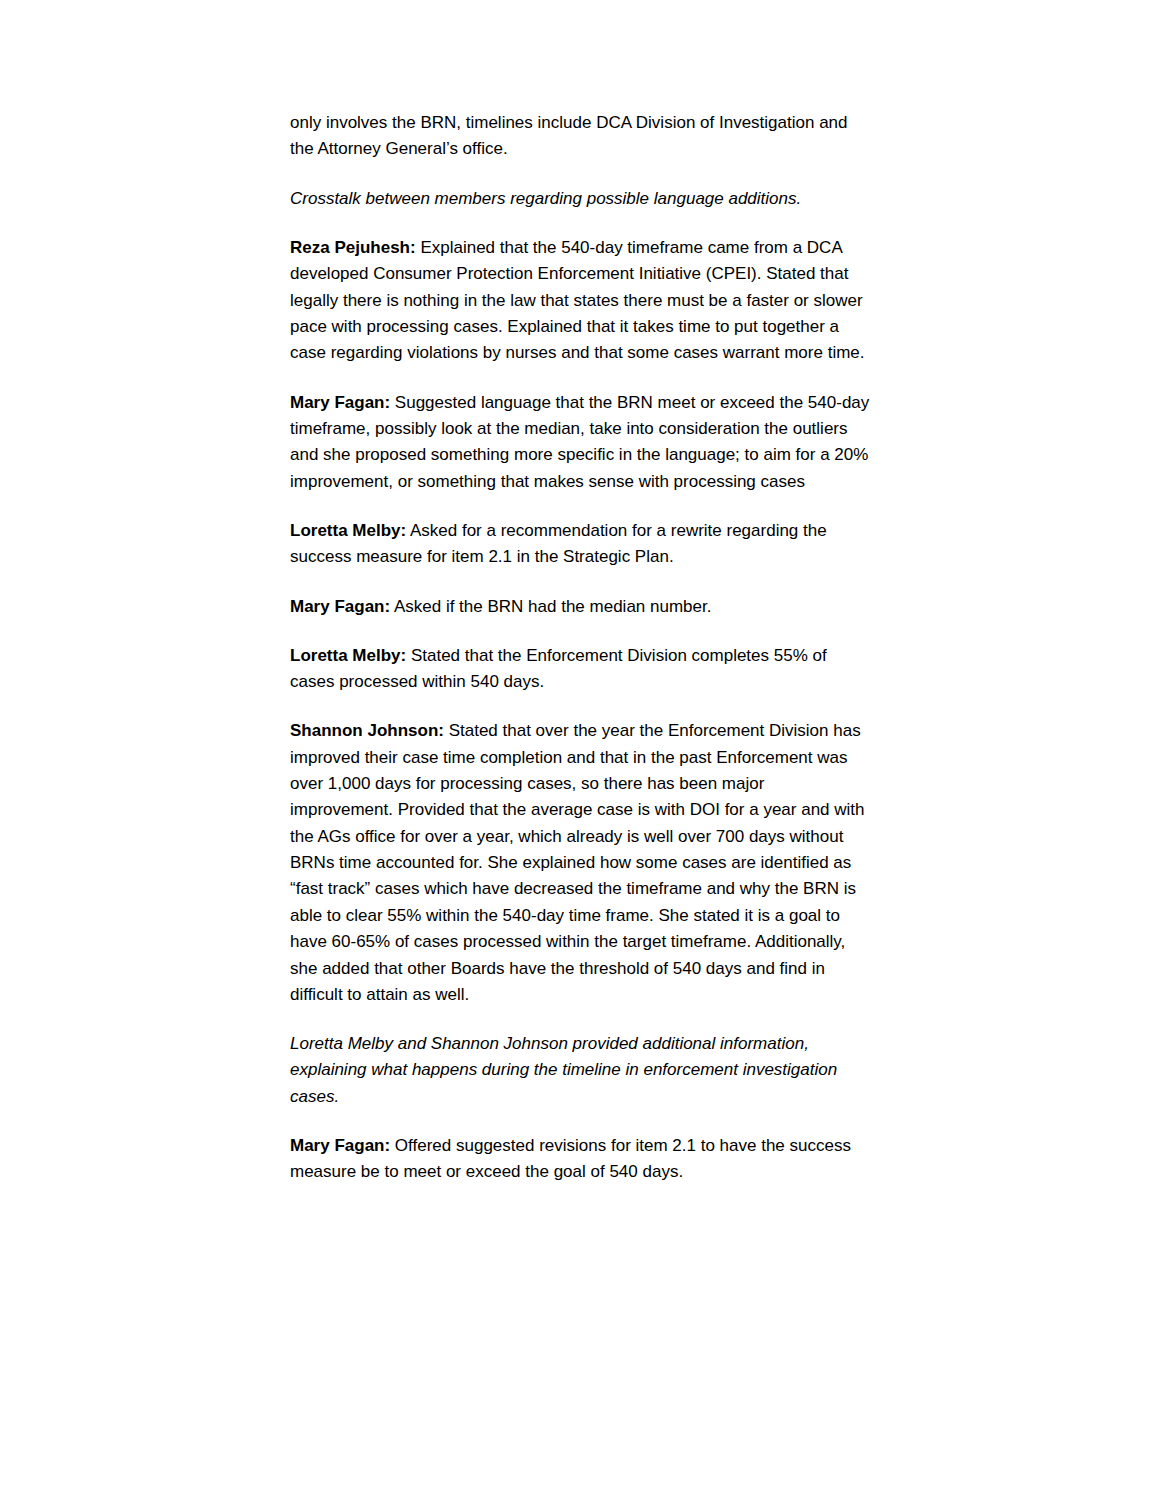only involves the BRN, timelines include DCA Division of Investigation and the Attorney General’s office.
Crosstalk between members regarding possible language additions.
Reza Pejuhesh: Explained that the 540-day timeframe came from a DCA developed Consumer Protection Enforcement Initiative (CPEI). Stated that legally there is nothing in the law that states there must be a faster or slower pace with processing cases. Explained that it takes time to put together a case regarding violations by nurses and that some cases warrant more time.
Mary Fagan: Suggested language that the BRN meet or exceed the 540-day timeframe, possibly look at the median, take into consideration the outliers and she proposed something more specific in the language; to aim for a 20% improvement, or something that makes sense with processing cases
Loretta Melby: Asked for a recommendation for a rewrite regarding the success measure for item 2.1 in the Strategic Plan.
Mary Fagan: Asked if the BRN had the median number.
Loretta Melby: Stated that the Enforcement Division completes 55% of cases processed within 540 days.
Shannon Johnson: Stated that over the year the Enforcement Division has improved their case time completion and that in the past Enforcement was over 1,000 days for processing cases, so there has been major improvement. Provided that the average case is with DOI for a year and with the AGs office for over a year, which already is well over 700 days without BRNs time accounted for. She explained how some cases are identified as “fast track” cases which have decreased the timeframe and why the BRN is able to clear 55% within the 540-day time frame. She stated it is a goal to have 60-65% of cases processed within the target timeframe. Additionally, she added that other Boards have the threshold of 540 days and find in difficult to attain as well.
Loretta Melby and Shannon Johnson provided additional information, explaining what happens during the timeline in enforcement investigation cases.
Mary Fagan: Offered suggested revisions for item 2.1 to have the success measure be to meet or exceed the goal of 540 days.